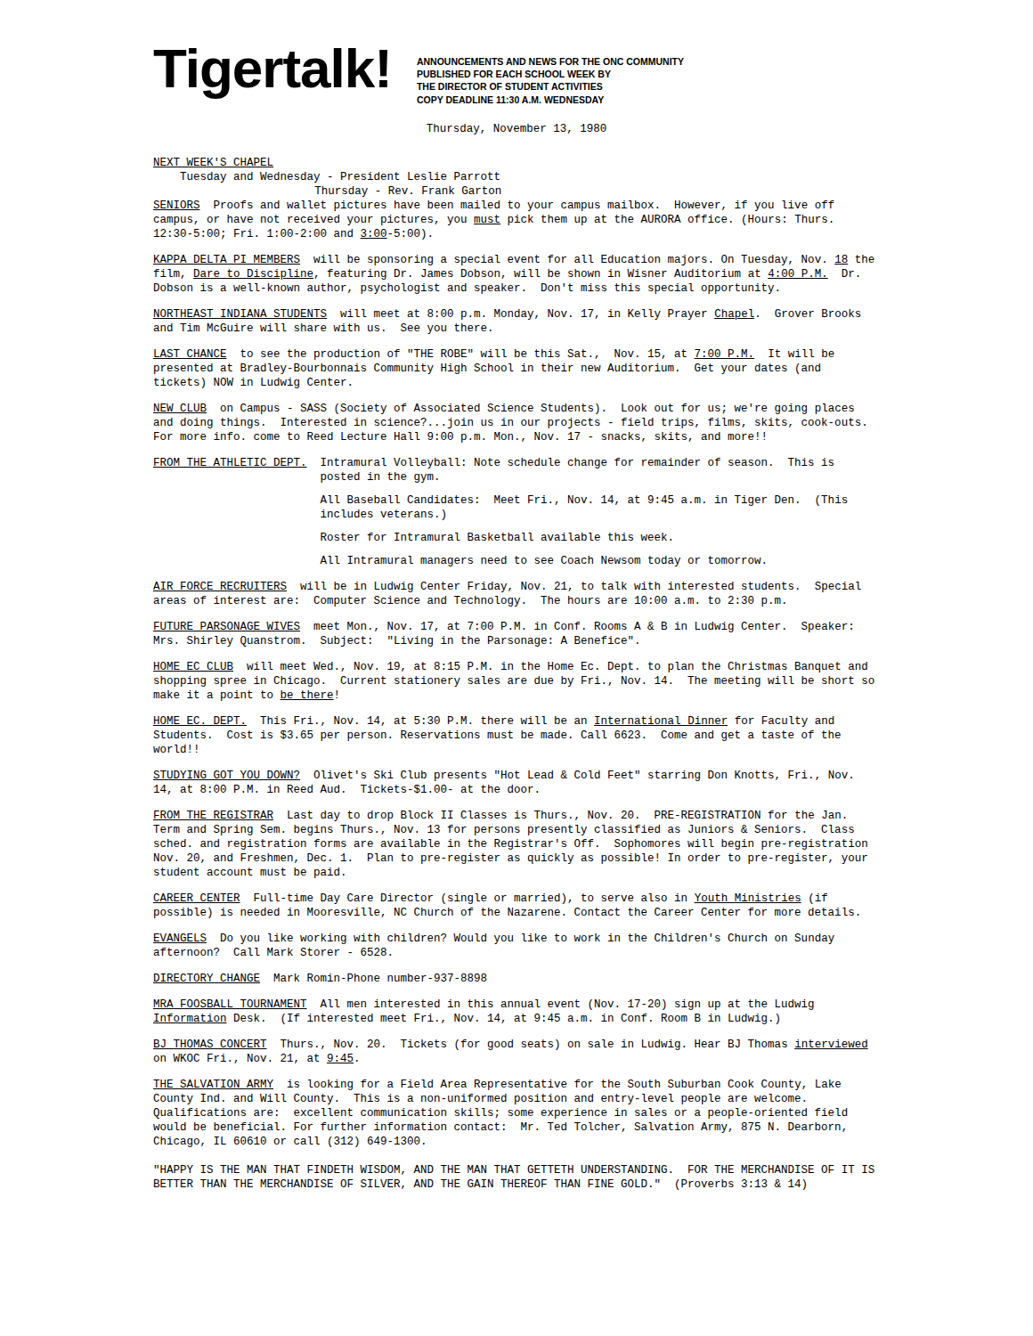Tigertalk!
Announcements and news for the ONC community
published for each school week by
the Director of Student Activities
Copy deadline 11:30 a.m. Wednesday
Thursday, November 13, 1980
NEXT WEEK'S CHAPEL Tuesday and Wednesday - President Leslie Parrott Thursday - Rev. Frank Garton
SENIORS Proofs and wallet pictures have been mailed to your campus mailbox. However, if you live off campus, or have not received your pictures, you must pick them up at the AURORA office. (Hours: Thurs. 12:30-5:00; Fri. 1:00-2:00 and 3:00-5:00).
KAPPA DELTA PI MEMBERS will be sponsoring a special event for all Education majors. On Tuesday, Nov. 18 the film, Dare to Discipline, featuring Dr. James Dobson, will be shown in Wisner Auditorium at 4:00 P.M. Dr. Dobson is a well-known author, psychologist and speaker. Don't miss this special opportunity.
NORTHEAST INDIANA STUDENTS will meet at 8:00 p.m. Monday, Nov. 17, in Kelly Prayer Chapel. Grover Brooks and Tim McGuire will share with us. See you there.
LAST CHANCE to see the production of "THE ROBE" will be this Sat., Nov. 15, at 7:00 P.M. It will be presented at Bradley-Bourbonnais Community High School in their new Auditorium. Get your dates (and tickets) NOW in Ludwig Center.
NEW CLUB on Campus - SASS (Society of Associated Science Students). Look out for us; we're going places and doing things. Interested in science?...join us in our projects - field trips, films, skits, cook-outs. For more info. come to Reed Lecture Hall 9:00 p.m. Mon., Nov. 17 - snacks, skits, and more!!
FROM THE ATHLETIC DEPT.
Intramural Volleyball: Note schedule change for remainder of season. This is posted in the gym.
All Baseball Candidates: Meet Fri., Nov. 14, at 9:45 a.m. in Tiger Den. (This includes veterans.)
Roster for Intramural Basketball available this week.
All Intramural managers need to see Coach Newsom today or tomorrow.
AIR FORCE RECRUITERS will be in Ludwig Center Friday, Nov. 21, to talk with interested students. Special areas of interest are: Computer Science and Technology. The hours are 10:00 a.m. to 2:30 p.m.
FUTURE PARSONAGE WIVES meet Mon., Nov. 17, at 7:00 P.M. in Conf. Rooms A & B in Ludwig Center. Speaker: Mrs. Shirley Quanstrom. Subject: "Living in the Parsonage: A Benefice".
HOME EC CLUB will meet Wed., Nov. 19, at 8:15 P.M. in the Home Ec. Dept. to plan the Christmas Banquet and shopping spree in Chicago. Current stationery sales are due by Fri., Nov. 14. The meeting will be short so make it a point to be there!
HOME EC. DEPT. This Fri., Nov. 14, at 5:30 P.M. there will be an International Dinner for Faculty and Students. Cost is $3.65 per person. Reservations must be made. Call 6623. Come and get a taste of the world!!
STUDYING GOT YOU DOWN? Olivet's Ski Club presents "Hot Lead & Cold Feet" starring Don Knotts, Fri., Nov. 14, at 8:00 P.M. in Reed Aud. Tickets-$1.00- at the door.
FROM THE REGISTRAR Last day to drop Block II Classes is Thurs., Nov. 20. PRE-REGISTRATION for the Jan. Term and Spring Sem. begins Thurs., Nov. 13 for persons presently classified as Juniors & Seniors. Class sched. and registration forms are available in the Registrar's Off. Sophomores will begin pre-registration Nov. 20, and Freshmen, Dec. 1. Plan to pre-register as quickly as possible! In order to pre-register, your student account must be paid.
CAREER CENTER Full-time Day Care Director (single or married), to serve also in Youth Ministries (if possible) is needed in Mooresville, NC Church of the Nazarene. Contact the Career Center for more details.
EVANGELS Do you like working with children? Would you like to work in the Children's Church on Sunday afternoon? Call Mark Storer - 6528.
DIRECTORY CHANGE Mark Romin-Phone number-937-8898
MRA FOOSBALL TOURNAMENT All men interested in this annual event (Nov. 17-20) sign up at the Ludwig Information Desk. (If interested meet Fri., Nov. 14, at 9:45 a.m. in Conf. Room B in Ludwig.)
BJ THOMAS CONCERT Thurs., Nov. 20. Tickets (for good seats) on sale in Ludwig. Hear BJ Thomas interviewed on WKOC Fri., Nov. 21, at 9:45.
THE SALVATION ARMY is looking for a Field Area Representative for the South Suburban Cook County, Lake County Ind. and Will County. This is a non-uniformed position and entry-level people are welcome. Qualifications are: excellent communication skills; some experience in sales or a people-oriented field would be beneficial. For further information contact: Mr. Ted Tolcher, Salvation Army, 875 N. Dearborn, Chicago, IL 60610 or call (312) 649-1300.
"HAPPY IS THE MAN THAT FINDETH WISDOM, AND THE MAN THAT GETTETH UNDERSTANDING. FOR THE MERCHANDISE OF IT IS BETTER THAN THE MERCHANDISE OF SILVER, AND THE GAIN THEREOF THAN FINE GOLD." (Proverbs 3:13 & 14)